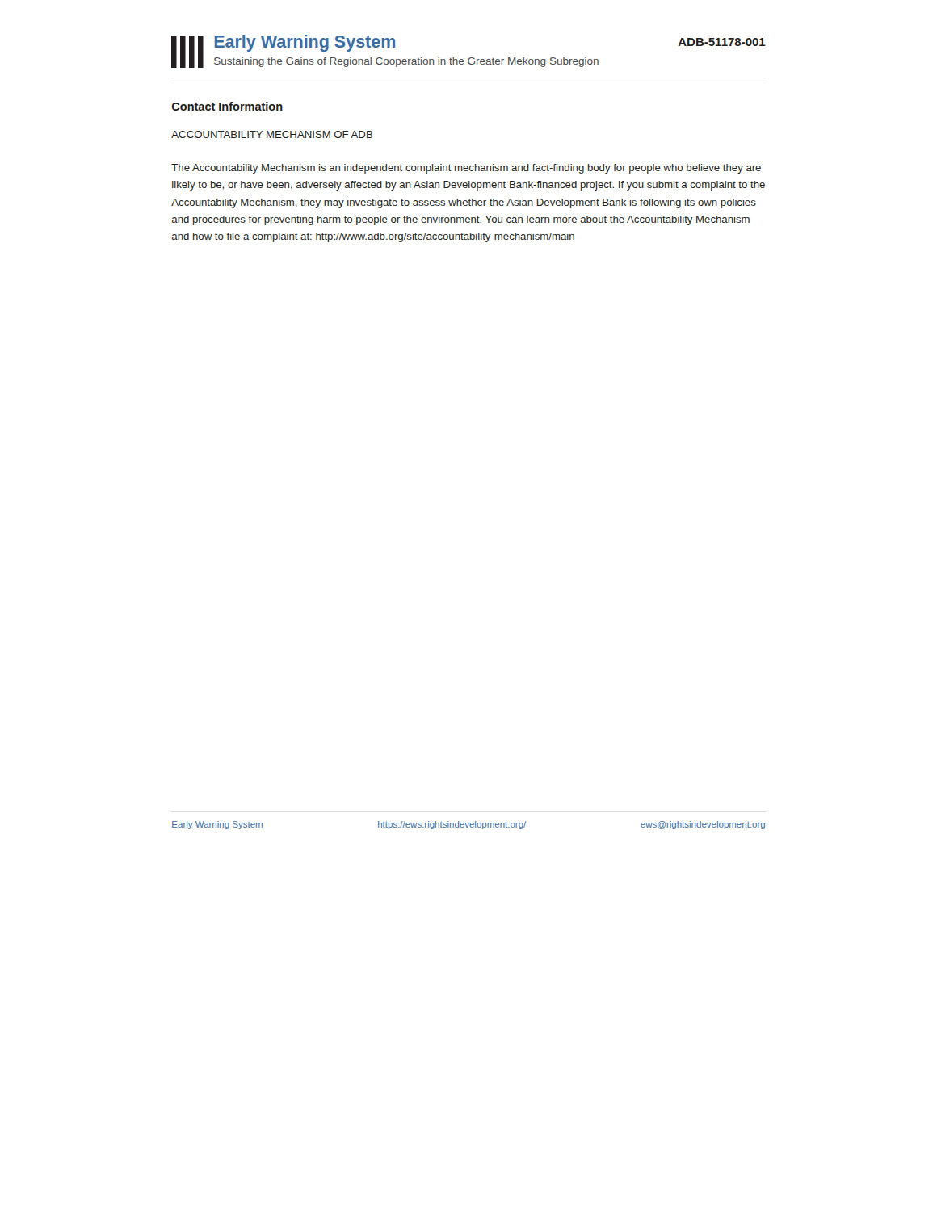Early Warning System
Sustaining the Gains of Regional Cooperation in the Greater Mekong Subregion
ADB-51178-001
Contact Information
ACCOUNTABILITY MECHANISM OF ADB
The Accountability Mechanism is an independent complaint mechanism and fact-finding body for people who believe they are likely to be, or have been, adversely affected by an Asian Development Bank-financed project. If you submit a complaint to the Accountability Mechanism, they may investigate to assess whether the Asian Development Bank is following its own policies and procedures for preventing harm to people or the environment. You can learn more about the Accountability Mechanism and how to file a complaint at: http://www.adb.org/site/accountability-mechanism/main
Early Warning System
https://ews.rightsindevelopment.org/
ews@rightsindevelopment.org